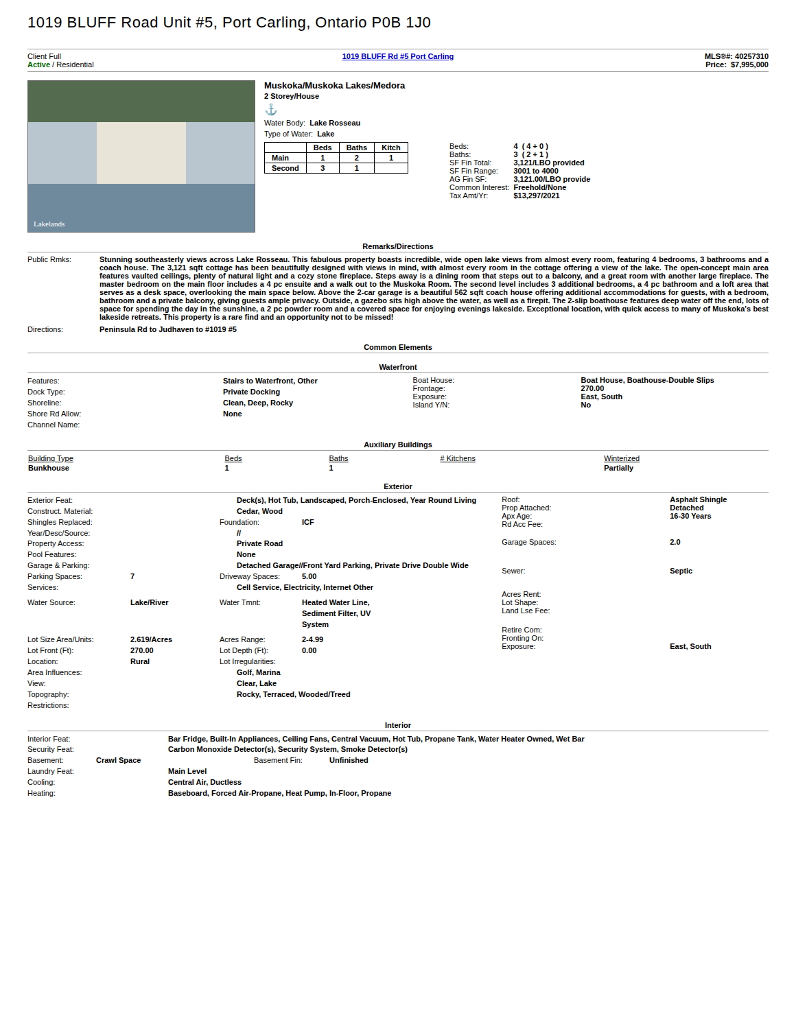1019 BLUFF Road Unit #5, Port Carling, Ontario P0B 1J0
Client Full
Active / Residential
1019 BLUFF Rd #5 Port Carling
MLS®#: 40257310
Price: $7,995,000
Muskoka/Muskoka Lakes/Medora
2 Storey/House
⚓
Water Body: Lake Rosseau
Type of Water: Lake
| | Beds | Baths | Kitch |
| --- | --- | --- | --- |
| Main | 1 | 2 | 1 |
| Second | 3 | 1 | |
| Beds: | 4 ( 4 + 0 ) |
| Baths: | 3 ( 2 + 1 ) |
| SF Fin Total: | 3,121/LBO provided |
| SF Fin Range: | 3001 to 4000 |
| AG Fin SF: | 3,121.00/LBO provide |
| Common Interest: | Freehold/None |
| Tax Amt/Yr: | $13,297/2021 |
Remarks/Directions
Public Rmks:
Stunning southeasterly views across Lake Rosseau. This fabulous property boasts incredible, wide open lake views from almost every room, featuring 4 bedrooms, 3 bathrooms and a coach house. The 3,121 sqft cottage has been beautifully designed with views in mind, with almost every room in the cottage offering a view of the lake. The open-concept main area features vaulted ceilings, plenty of natural light and a cozy stone fireplace. Steps away is a dining room that steps out to a balcony, and a great room with another large fireplace. The master bedroom on the main floor includes a 4 pc ensuite and a walk out to the Muskoka Room. The second level includes 3 additional bedrooms, a 4 pc bathroom and a loft area that serves as a desk space, overlooking the main space below. Above the 2-car garage is a beautiful 562 sqft coach house offering additional accommodations for guests, with a bedroom, bathroom and a private balcony, giving guests ample privacy. Outside, a gazebo sits high above the water, as well as a firepit. The 2-slip boathouse features deep water off the end, lots of space for spending the day in the sunshine, a 2 pc powder room and a covered space for enjoying evenings lakeside. Exceptional location, with quick access to many of Muskoka's best lakeside retreats. This property is a rare find and an opportunity not to be missed!
Directions:
Peninsula Rd to Judhaven to #1019 #5
Common Elements
Waterfront
Features: Stairs to Waterfront, Other
Dock Type: Private Docking
Shoreline: Clean, Deep, Rocky
Shore Rd Allow: None
Channel Name:
Boat House: Boat House, Boathouse-Double Slips
Frontage: 270.00
Exposure: East, South
Island Y/N: No
Auxiliary Buildings
| Building Type | Beds | Baths | # Kitchens | Winterized |
| --- | --- | --- | --- | --- |
| Bunkhouse | 1 | 1 | | Partially |
Exterior
Exterior Feat: Deck(s), Hot Tub, Landscaped, Porch-Enclosed, Year Round Living
Construct. Material: Cedar, Wood
Shingles Replaced: Foundation: ICF
Year/Desc/Source://
Property Access: Private Road
Pool Features: None
Garage & Parking: Detached Garage//Front Yard Parking, Private Drive Double Wide
Parking Spaces: 7 Driveway Spaces: 5.00
Services: Cell Service, Electricity, Internet Other
Water Source: Lake/River Water Tmnt: Heated Water Line,
Sediment Filter, UV
System
Lot Size Area/Units: 2.619/Acres Acres Range: 2-4.99
Lot Front (Ft): 270.00 Lot Depth (Ft): 0.00
Location: Rural Lot Irregularities:
Area Influences: Golf, Marina
View: Clear, Lake
Topography: Rocky, Terraced, Wooded/Treed
Restrictions:
Roof: Asphalt Shingle
Prop Attached: Detached
Apx Age: 16-30 Years
Rd Acc Fee:
Garage Spaces: 2.0
Sewer: Septic
Acres Rent:
Lot Shape:
Land Lse Fee:
Retire Com:
Fronting On:
Exposure: East, South
Interior
Interior Feat: Bar Fridge, Built-In Appliances, Ceiling Fans, Central Vacuum, Hot Tub, Propane Tank, Water Heater Owned, Wet Bar
Security Feat: Carbon Monoxide Detector(s), Security System, Smoke Detector(s)
Basement: Crawl Space Basement Fin: Unfinished
Laundry Feat: Main Level
Cooling: Central Air, Ductless
Heating: Baseboard, Forced Air-Propane, Heat Pump, In-Floor, Propane